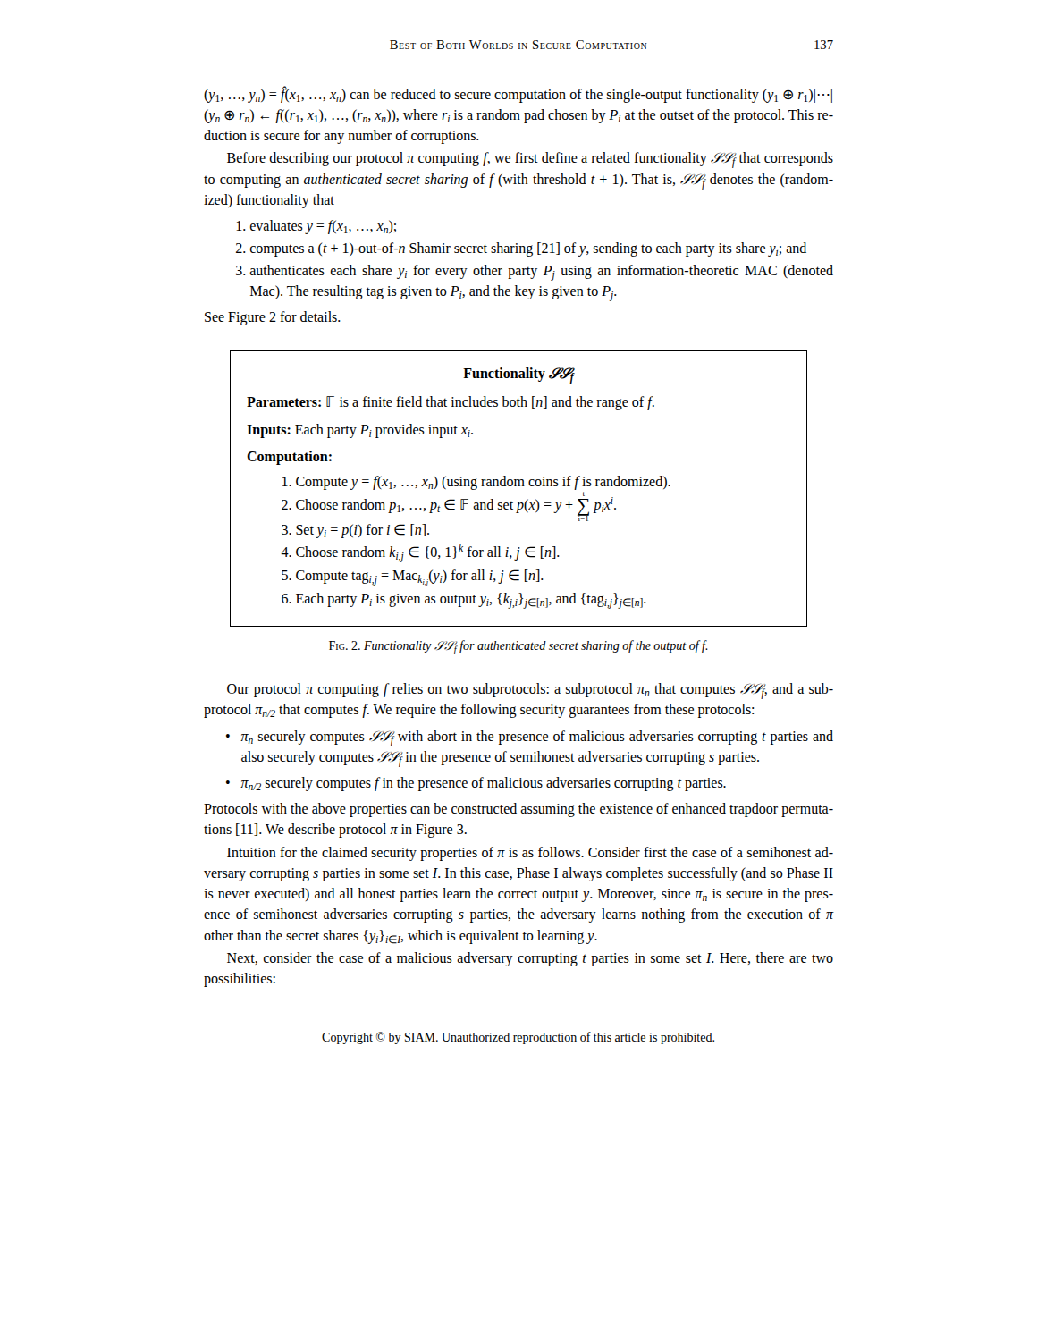Best of Both Worlds in Secure Computation 137
(y1, …, yn) = f̂(x1, …, xn) can be reduced to secure computation of the single-output functionality (y1 ⊕ r1)|⋯|(yn ⊕ rn) ← f((r1, x1), …, (rn, xn)), where ri is a random pad chosen by Pi at the outset of the protocol. This reduction is secure for any number of corruptions.
Before describing our protocol π computing f, we first define a related functionality 𝒮𝒮f that corresponds to computing an authenticated secret sharing of f (with threshold t + 1). That is, 𝒮𝒮f denotes the (randomized) functionality that
evaluates y = f(x1, …, xn);
computes a (t + 1)-out-of-n Shamir secret sharing [21] of y, sending to each party its share yi; and
authenticates each share yi for every other party Pj using an information-theoretic MAC (denoted Mac). The resulting tag is given to Pi, and the key is given to Pj.
See Figure 2 for details.
Functionality 𝒮𝒮f
Parameters: 𝔽 is a finite field that includes both [n] and the range of f.
Inputs: Each party Pi provides input xi.
Computation:
Compute y = f(x1, …, xn) (using random coins if f is randomized).
Choose random p1, …, pt ∈ 𝔽 and set p(x) = y + t∑i=1 pixi.
Set yi = p(i) for i ∈ [n].
Choose random ki,j ∈ {0, 1}k for all i, j ∈ [n].
Compute tagi,j = Macki,j(yi) for all i, j ∈ [n].
Each party Pi is given as output yi, {kj,i}j∈[n], and {tagi,j}j∈[n].
Fig. 2. Functionality 𝒮𝒮f for authenticated secret sharing of the output of f.
Our protocol π computing f relies on two subprotocols: a subprotocol πn that computes 𝒮𝒮f, and a subprotocol πn/2 that computes f. We require the following security guarantees from these protocols:
πn securely computes 𝒮𝒮f with abort in the presence of malicious adversaries corrupting t parties and also securely computes 𝒮𝒮f in the presence of semihonest adversaries corrupting s parties.
πn/2 securely computes f in the presence of malicious adversaries corrupting t parties.
Protocols with the above properties can be constructed assuming the existence of enhanced trapdoor permutations [11]. We describe protocol π in Figure 3.
Intuition for the claimed security properties of π is as follows. Consider first the case of a semihonest adversary corrupting s parties in some set I. In this case, Phase I always completes successfully (and so Phase II is never executed) and all honest parties learn the correct output y. Moreover, since πn is secure in the presence of semihonest adversaries corrupting s parties, the adversary learns nothing from the execution of π other than the secret shares {yi}i∈I, which is equivalent to learning y.
Next, consider the case of a malicious adversary corrupting t parties in some set I. Here, there are two possibilities:
Copyright © by SIAM. Unauthorized reproduction of this article is prohibited.